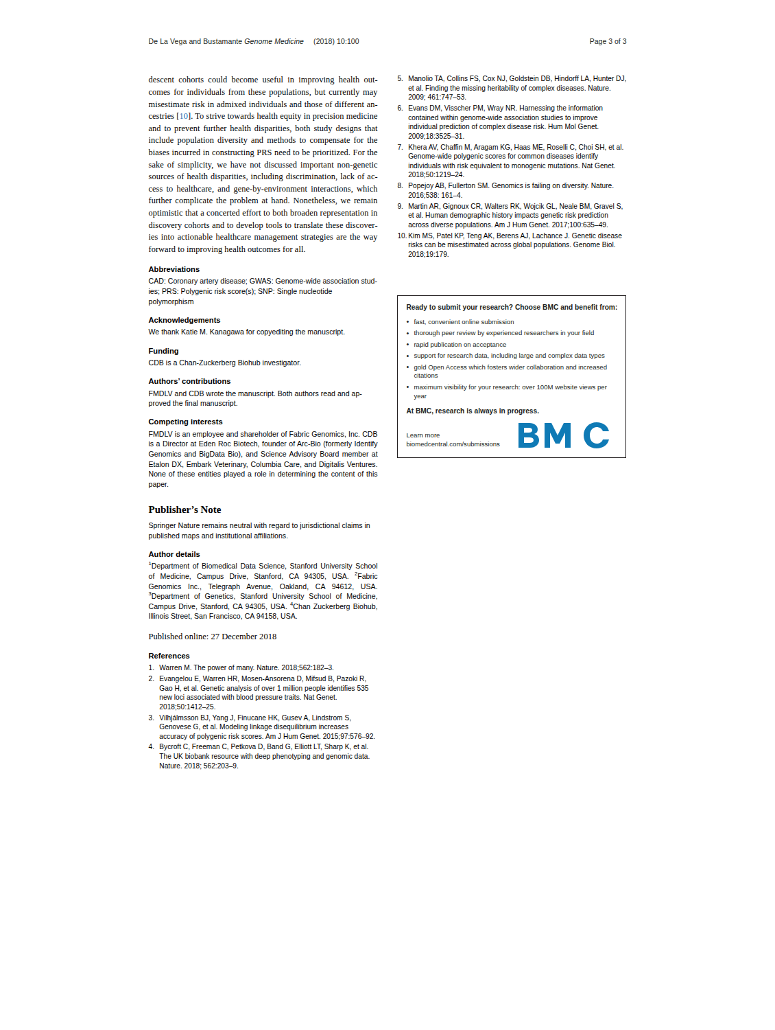De La Vega and Bustamante Genome Medicine(2018) 10:100
Page 3 of 3
descent cohorts could become useful in improving health outcomes for individuals from these populations, but currently may misestimate risk in admixed individuals and those of different ancestries [10]. To strive towards health equity in precision medicine and to prevent further health disparities, both study designs that include population diversity and methods to compensate for the biases incurred in constructing PRS need to be prioritized. For the sake of simplicity, we have not discussed important non-genetic sources of health disparities, including discrimination, lack of access to healthcare, and gene-by-environment interactions, which further complicate the problem at hand. Nonetheless, we remain optimistic that a concerted effort to both broaden representation in discovery cohorts and to develop tools to translate these discoveries into actionable healthcare management strategies are the way forward to improving health outcomes for all.
Abbreviations
CAD: Coronary artery disease; GWAS: Genome-wide association studies; PRS: Polygenic risk score(s); SNP: Single nucleotide polymorphism
Acknowledgements
We thank Katie M. Kanagawa for copyediting the manuscript.
Funding
CDB is a Chan-Zuckerberg Biohub investigator.
Authors’ contributions
FMDLV and CDB wrote the manuscript. Both authors read and approved the final manuscript.
Competing interests
FMDLV is an employee and shareholder of Fabric Genomics, Inc. CDB is a Director at Eden Roc Biotech, founder of Arc-Bio (formerly Identify Genomics and BigData Bio), and Science Advisory Board member at Etalon DX, Embark Veterinary, Columbia Care, and Digitalis Ventures. None of these entities played a role in determining the content of this paper.
Publisher’s Note
Springer Nature remains neutral with regard to jurisdictional claims in published maps and institutional affiliations.
Author details
1Department of Biomedical Data Science, Stanford University School of Medicine, Campus Drive, Stanford, CA 94305, USA. 2Fabric Genomics Inc., Telegraph Avenue, Oakland, CA 94612, USA. 3Department of Genetics, Stanford University School of Medicine, Campus Drive, Stanford, CA 94305, USA. 4Chan Zuckerberg Biohub, Illinois Street, San Francisco, CA 94158, USA.
Published online: 27 December 2018
References
Warren M. The power of many. Nature. 2018;562:182–3.
Evangelou E, Warren HR, Mosen-Ansorena D, Mifsud B, Pazoki R, Gao H, et al. Genetic analysis of over 1 million people identifies 535 new loci associated with blood pressure traits. Nat Genet. 2018;50:1412–25.
Vilhjálmsson BJ, Yang J, Finucane HK, Gusev A, Lindstrom S, Genovese G, et al. Modeling linkage disequilibrium increases accuracy of polygenic risk scores. Am J Hum Genet. 2015;97:576–92.
Bycroft C, Freeman C, Petkova D, Band G, Elliott LT, Sharp K, et al. The UK biobank resource with deep phenotyping and genomic data. Nature. 2018; 562:203–9.
Manolio TA, Collins FS, Cox NJ, Goldstein DB, Hindorff LA, Hunter DJ, et al. Finding the missing heritability of complex diseases. Nature. 2009; 461:747–53.
Evans DM, Visscher PM, Wray NR. Harnessing the information contained within genome-wide association studies to improve individual prediction of complex disease risk. Hum Mol Genet. 2009;18:3525–31.
Khera AV, Chaffin M, Aragam KG, Haas ME, Roselli C, Choi SH, et al. Genome-wide polygenic scores for common diseases identify individuals with risk equivalent to monogenic mutations. Nat Genet. 2018;50:1219–24.
Popejoy AB, Fullerton SM. Genomics is failing on diversity. Nature. 2016;538: 161–4.
Martin AR, Gignoux CR, Walters RK, Wojcik GL, Neale BM, Gravel S, et al. Human demographic history impacts genetic risk prediction across diverse populations. Am J Hum Genet. 2017;100:635–49.
Kim MS, Patel KP, Teng AK, Berens AJ, Lachance J. Genetic disease risks can be misestimated across global populations. Genome Biol. 2018;19:179.
Ready to submit your research? Choose BMC and benefit from:
fast, convenient online submission
thorough peer review by experienced researchers in your field
rapid publication on acceptance
support for research data, including large and complex data types
gold Open Access which fosters wider collaboration and increased citations
maximum visibility for your research: over 100M website views per year
At BMC, research is always in progress.
Learn more biomedcentral.com/submissions